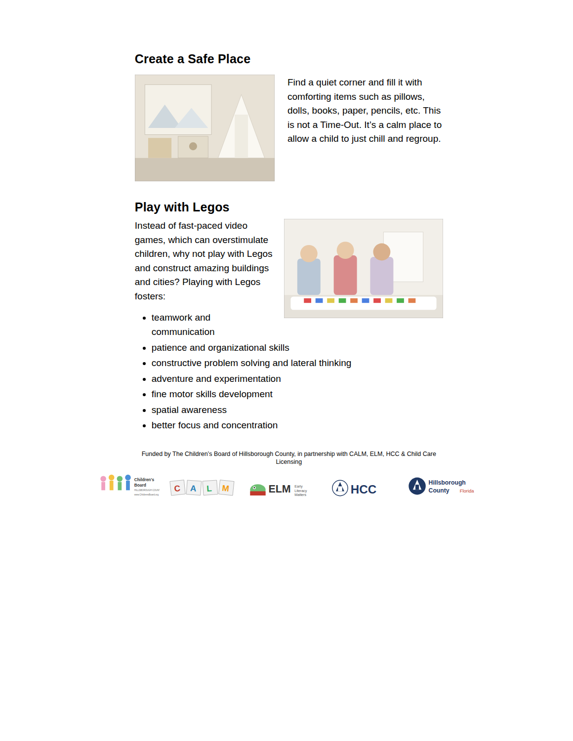Create a Safe Place
Find a quiet corner and fill it with comforting items such as pillows, dolls, books, paper, pencils, etc. This is not a Time-Out. It’s a calm place to allow a child to just chill and regroup.
Play with Legos
Instead of fast-paced video games, which can overstimulate children, why not play with Legos and construct amazing buildings and cities? Playing with Legos fosters:
teamwork and communication
patience and organizational skills
constructive problem solving and lateral thinking
adventure and experimentation
fine motor skills development
spatial awareness
better focus and concentration
Funded by The Children’s Board of Hillsborough County, in partnership with CALM, ELM, HCC & Child Care Licensing